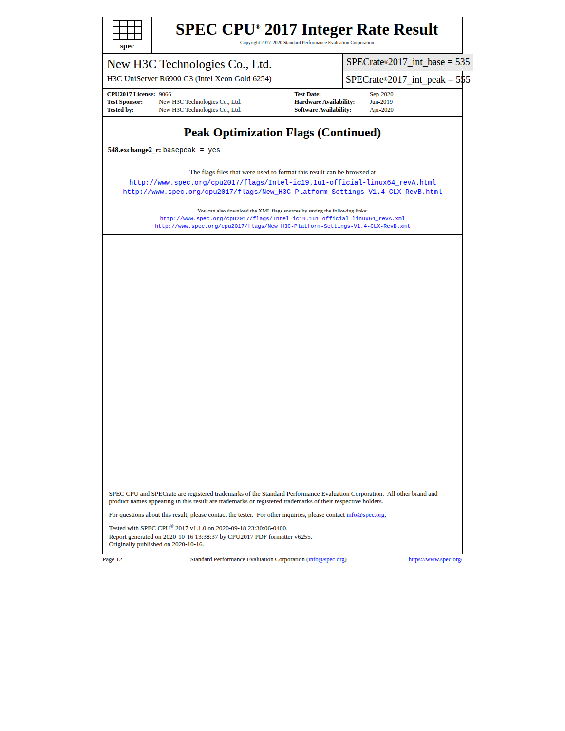spec
SPEC CPU® 2017 Integer Rate Result
Copyright 2017-2020 Standard Performance Evaluation Corporation
New H3C Technologies Co., Ltd.
H3C UniServer R6900 G3 (Intel Xeon Gold 6254)
SPECrate®2017_int_base = 535
SPECrate®2017_int_peak = 555
CPU2017 License: 9066
Test Sponsor: New H3C Technologies Co., Ltd.
Tested by: New H3C Technologies Co., Ltd.
Test Date: Sep-2020
Hardware Availability: Jun-2019
Software Availability: Apr-2020
Peak Optimization Flags (Continued)
548.exchange2_r: basepeak = yes
The flags files that were used to format this result can be browsed at
http://www.spec.org/cpu2017/flags/Intel-ic19.1u1-official-linux64_revA.html http://www.spec.org/cpu2017/flags/New_H3C-Platform-Settings-V1.4-CLX-RevB.html
You can also download the XML flags sources by saving the following links:
http://www.spec.org/cpu2017/flags/Intel-ic19.1u1-official-linux64_revA.xml http://www.spec.org/cpu2017/flags/New_H3C-Platform-Settings-V1.4-CLX-RevB.xml
SPEC CPU and SPECrate are registered trademarks of the Standard Performance Evaluation Corporation. All other brand and product names appearing in this result are trademarks or registered trademarks of their respective holders.
For questions about this result, please contact the tester. For other inquiries, please contact info@spec.org.
Tested with SPEC CPU® 2017 v1.1.0 on 2020-09-18 23:30:06-0400.
Report generated on 2020-10-16 13:38:37 by CPU2017 PDF formatter v6255.
Originally published on 2020-10-16.
Page 12
Standard Performance Evaluation Corporation (info@spec.org)
https://www.spec.org/